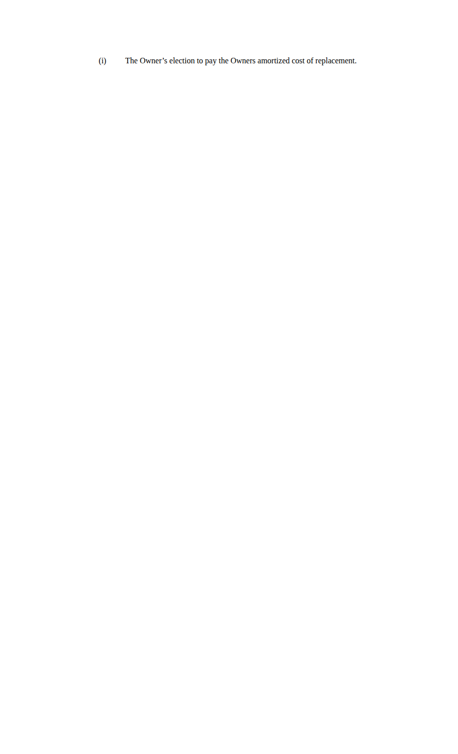(i) The Owner’s election to pay the Owners amortized cost of replacement.